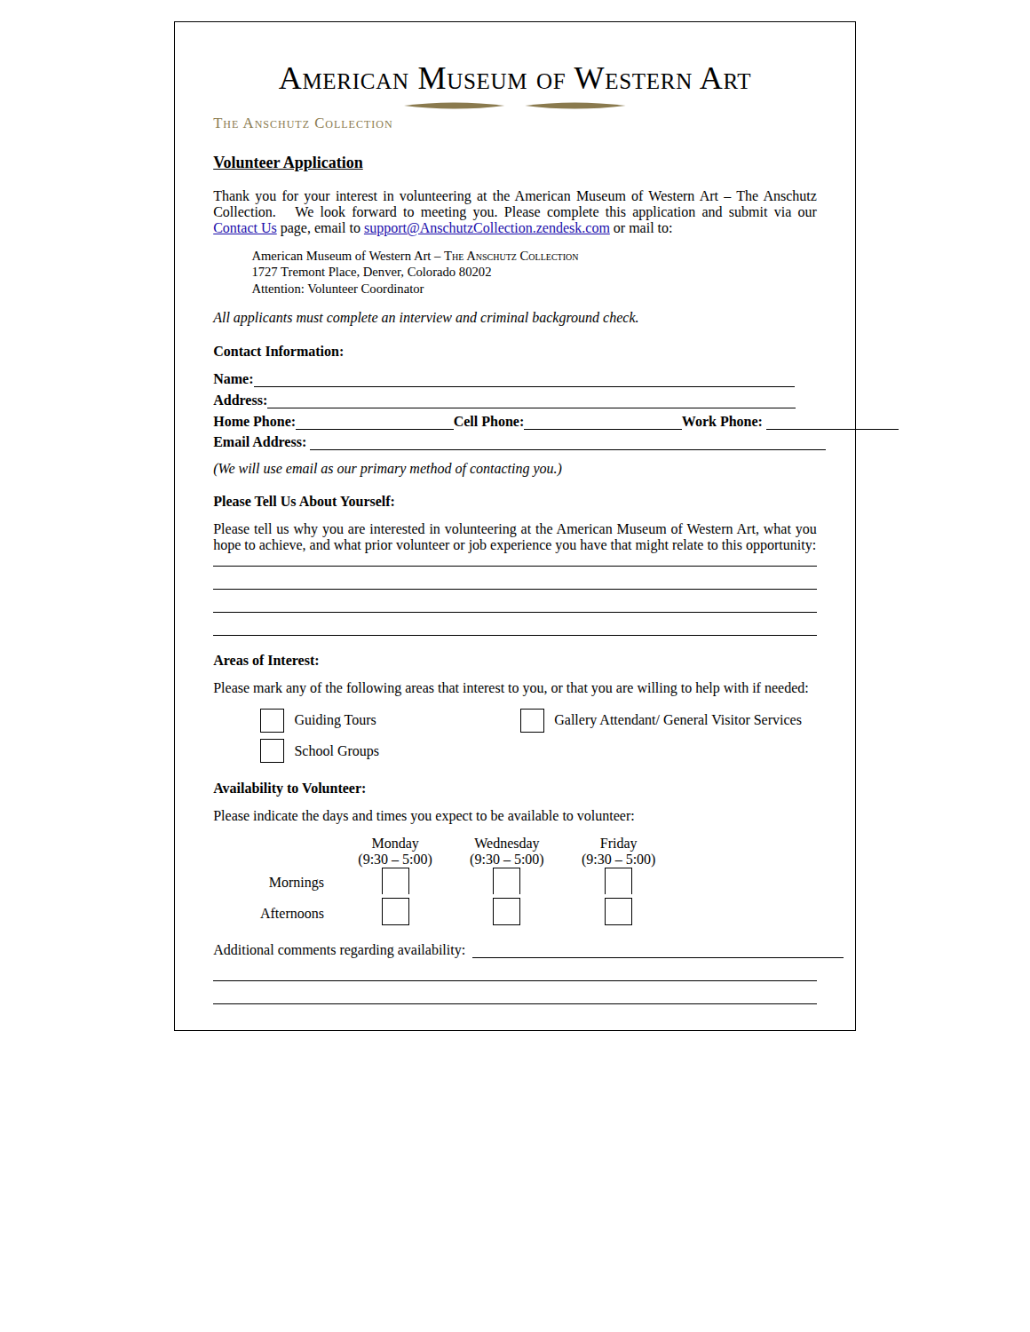American Museum of Western Art
The Anschutz Collection
Volunteer Application
Thank you for your interest in volunteering at the American Museum of Western Art – The Anschutz Collection. We look forward to meeting you. Please complete this application and submit via our Contact Us page, email to support@AnschutzCollection.zendesk.com or mail to:
American Museum of Western Art – The Anschutz Collection
1727 Tremont Place, Denver, Colorado 80202
Attention: Volunteer Coordinator
All applicants must complete an interview and criminal background check.
Contact Information:
Name:
Address:
Home Phone: Cell Phone: Work Phone:
Email Address:
(We will use email as our primary method of contacting you.)
Please Tell Us About Yourself:
Please tell us why you are interested in volunteering at the American Museum of Western Art, what you hope to achieve, and what prior volunteer or job experience you have that might relate to this opportunity:
Areas of Interest:
Please mark any of the following areas that interest to you, or that you are willing to help with if needed:
Guiding Tours
Gallery Attendant/ General Visitor Services
School Groups
Availability to Volunteer:
Please indicate the days and times you expect to be available to volunteer:
| | Monday | Wednesday | Friday |
| | (9:30 – 5:00) | (9:30 – 5:00) | (9:30 – 5:00) |
| Mornings | | | |
| Afternoons | | | |
Additional comments regarding availability: